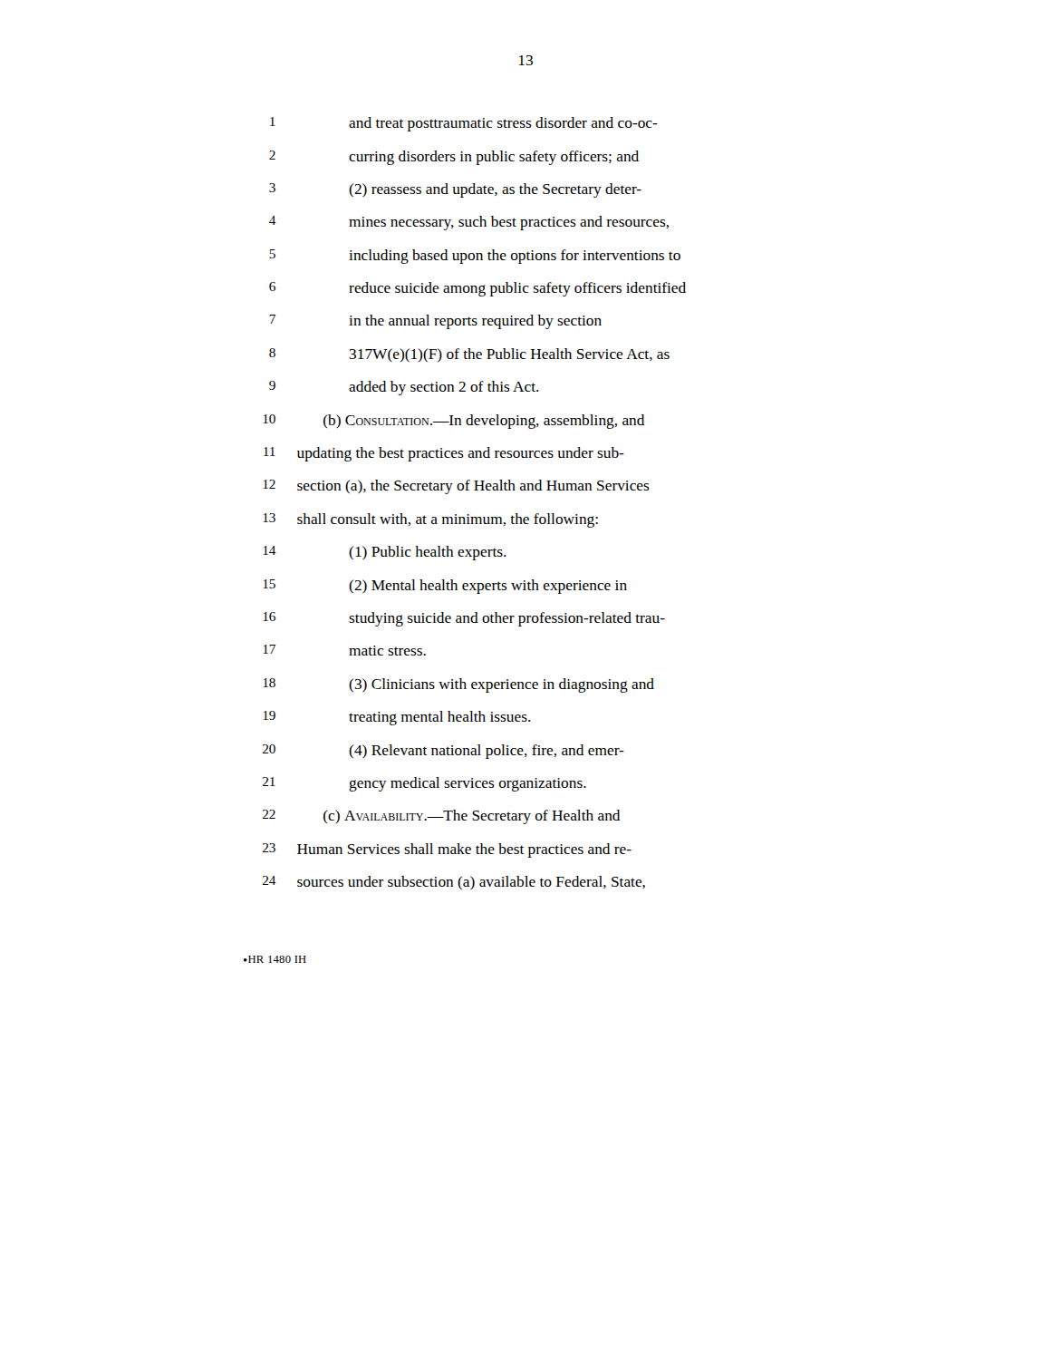13
and treat posttraumatic stress disorder and co-oc-
curring disorders in public safety officers; and
(2) reassess and update, as the Secretary deter-
mines necessary, such best practices and resources,
including based upon the options for interventions to
reduce suicide among public safety officers identified
in the annual reports required by section
317W(e)(1)(F) of the Public Health Service Act, as
added by section 2 of this Act.
(b) Consultation.—In developing, assembling, and
updating the best practices and resources under sub-
section (a), the Secretary of Health and Human Services
shall consult with, at a minimum, the following:
(1) Public health experts.
(2) Mental health experts with experience in
studying suicide and other profession-related trau-
matic stress.
(3) Clinicians with experience in diagnosing and
treating mental health issues.
(4) Relevant national police, fire, and emer-
gency medical services organizations.
(c) Availability.—The Secretary of Health and
Human Services shall make the best practices and re-
sources under subsection (a) available to Federal, State,
•HR 1480 IH